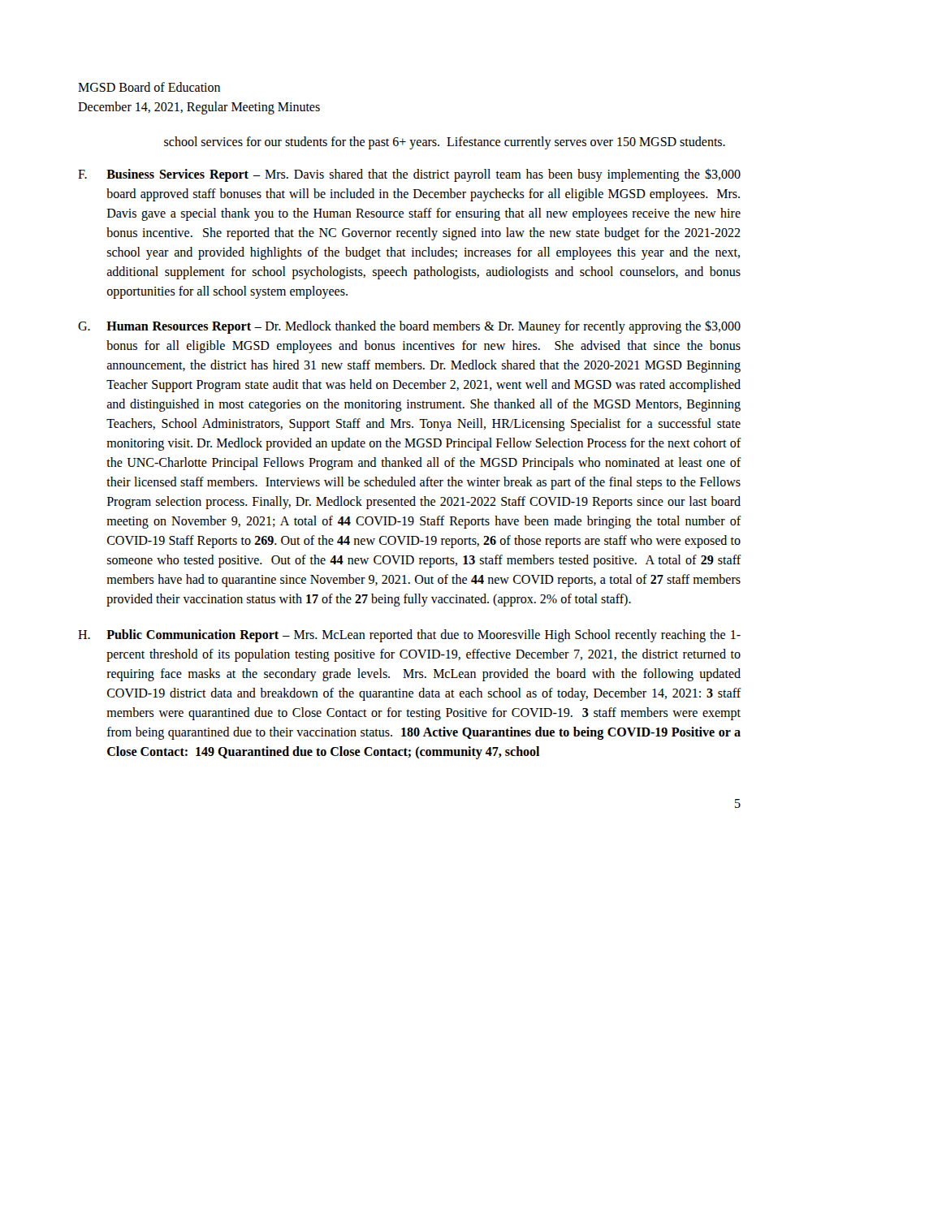MGSD Board of Education
December 14, 2021, Regular Meeting Minutes
school services for our students for the past 6+ years. Lifestance currently serves over 150 MGSD students.
F. Business Services Report – Mrs. Davis shared that the district payroll team has been busy implementing the $3,000 board approved staff bonuses that will be included in the December paychecks for all eligible MGSD employees. Mrs. Davis gave a special thank you to the Human Resource staff for ensuring that all new employees receive the new hire bonus incentive. She reported that the NC Governor recently signed into law the new state budget for the 2021-2022 school year and provided highlights of the budget that includes; increases for all employees this year and the next, additional supplement for school psychologists, speech pathologists, audiologists and school counselors, and bonus opportunities for all school system employees.
G. Human Resources Report – Dr. Medlock thanked the board members & Dr. Mauney for recently approving the $3,000 bonus for all eligible MGSD employees and bonus incentives for new hires. She advised that since the bonus announcement, the district has hired 31 new staff members. Dr. Medlock shared that the 2020-2021 MGSD Beginning Teacher Support Program state audit that was held on December 2, 2021, went well and MGSD was rated accomplished and distinguished in most categories on the monitoring instrument. She thanked all of the MGSD Mentors, Beginning Teachers, School Administrators, Support Staff and Mrs. Tonya Neill, HR/Licensing Specialist for a successful state monitoring visit. Dr. Medlock provided an update on the MGSD Principal Fellow Selection Process for the next cohort of the UNC-Charlotte Principal Fellows Program and thanked all of the MGSD Principals who nominated at least one of their licensed staff members. Interviews will be scheduled after the winter break as part of the final steps to the Fellows Program selection process. Finally, Dr. Medlock presented the 2021-2022 Staff COVID-19 Reports since our last board meeting on November 9, 2021; A total of 44 COVID-19 Staff Reports have been made bringing the total number of COVID-19 Staff Reports to 269. Out of the 44 new COVID-19 reports, 26 of those reports are staff who were exposed to someone who tested positive. Out of the 44 new COVID reports, 13 staff members tested positive. A total of 29 staff members have had to quarantine since November 9, 2021. Out of the 44 new COVID reports, a total of 27 staff members provided their vaccination status with 17 of the 27 being fully vaccinated. (approx. 2% of total staff).
H. Public Communication Report – Mrs. McLean reported that due to Mooresville High School recently reaching the 1-percent threshold of its population testing positive for COVID-19, effective December 7, 2021, the district returned to requiring face masks at the secondary grade levels. Mrs. McLean provided the board with the following updated COVID-19 district data and breakdown of the quarantine data at each school as of today, December 14, 2021: 3 staff members were quarantined due to Close Contact or for testing Positive for COVID-19. 3 staff members were exempt from being quarantined due to their vaccination status. 180 Active Quarantines due to being COVID-19 Positive or a Close Contact: 149 Quarantined due to Close Contact; (community 47, school
5